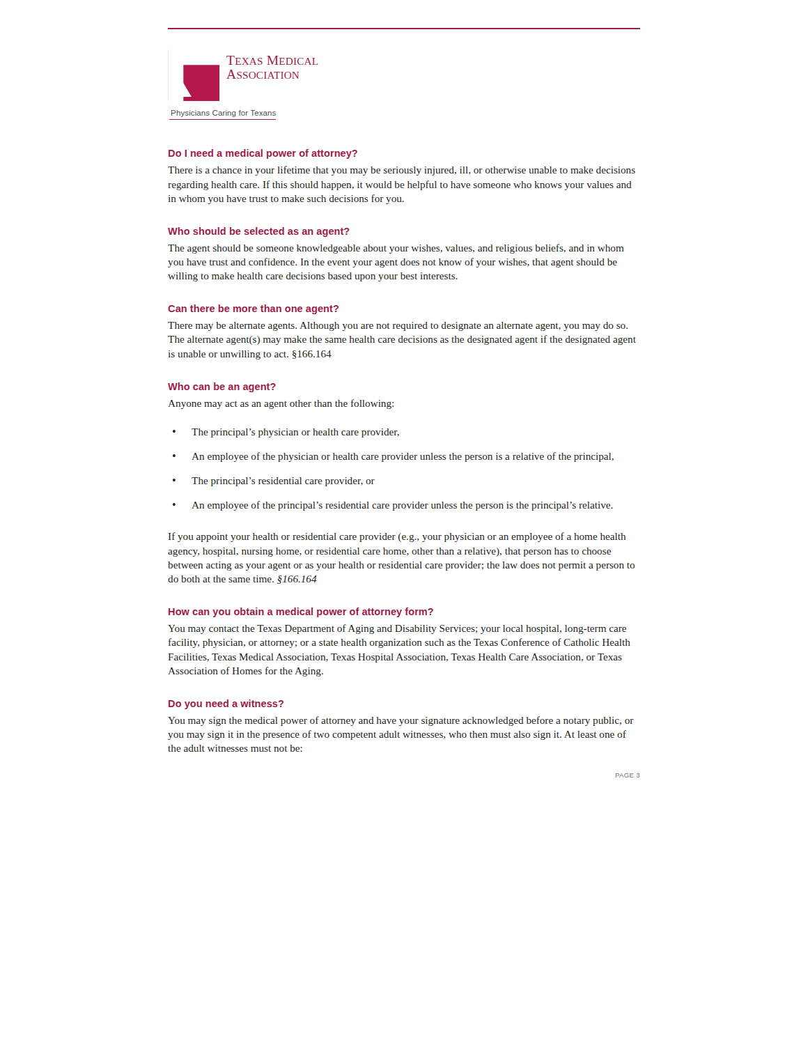TEXAS MEDICAL
ASSOCIATION
Physicians Caring for Texans
Do I need a medical power of attorney?
There is a chance in your lifetime that you may be seriously injured, ill, or otherwise unable to make decisions regarding health care. If this should happen, it would be helpful to have someone who knows your values and in whom you have trust to make such decisions for you.
Who should be selected as an agent?
The agent should be someone knowledgeable about your wishes, values, and religious beliefs, and in whom you have trust and confidence. In the event your agent does not know of your wishes, that agent should be willing to make health care decisions based upon your best interests.
Can there be more than one agent?
There may be alternate agents. Although you are not required to designate an alternate agent, you may do so. The alternate agent(s) may make the same health care decisions as the designated agent if the designated agent is unable or unwilling to act. §166.164
Who can be an agent?
Anyone may act as an agent other than the following:
The principal’s physician or health care provider,
An employee of the physician or health care provider unless the person is a relative of the principal,
The principal’s residential care provider, or
An employee of the principal’s residential care provider unless the person is the principal’s relative.
If you appoint your health or residential care provider (e.g., your physician or an employee of a home health agency, hospital, nursing home, or residential care home, other than a relative), that person has to choose between acting as your agent or as your health or residential care provider; the law does not permit a person to do both at the same time. §166.164
How can you obtain a medical power of attorney form?
You may contact the Texas Department of Aging and Disability Services; your local hospital, long-term care facility, physician, or attorney; or a state health organization such as the Texas Conference of Catholic Health Facilities, Texas Medical Association, Texas Hospital Association, Texas Health Care Association, or Texas Association of Homes for the Aging.
Do you need a witness?
You may sign the medical power of attorney and have your signature acknowledged before a notary public, or you may sign it in the presence of two competent adult witnesses, who then must also sign it. At least one of the adult witnesses must not be:
PAGE 3